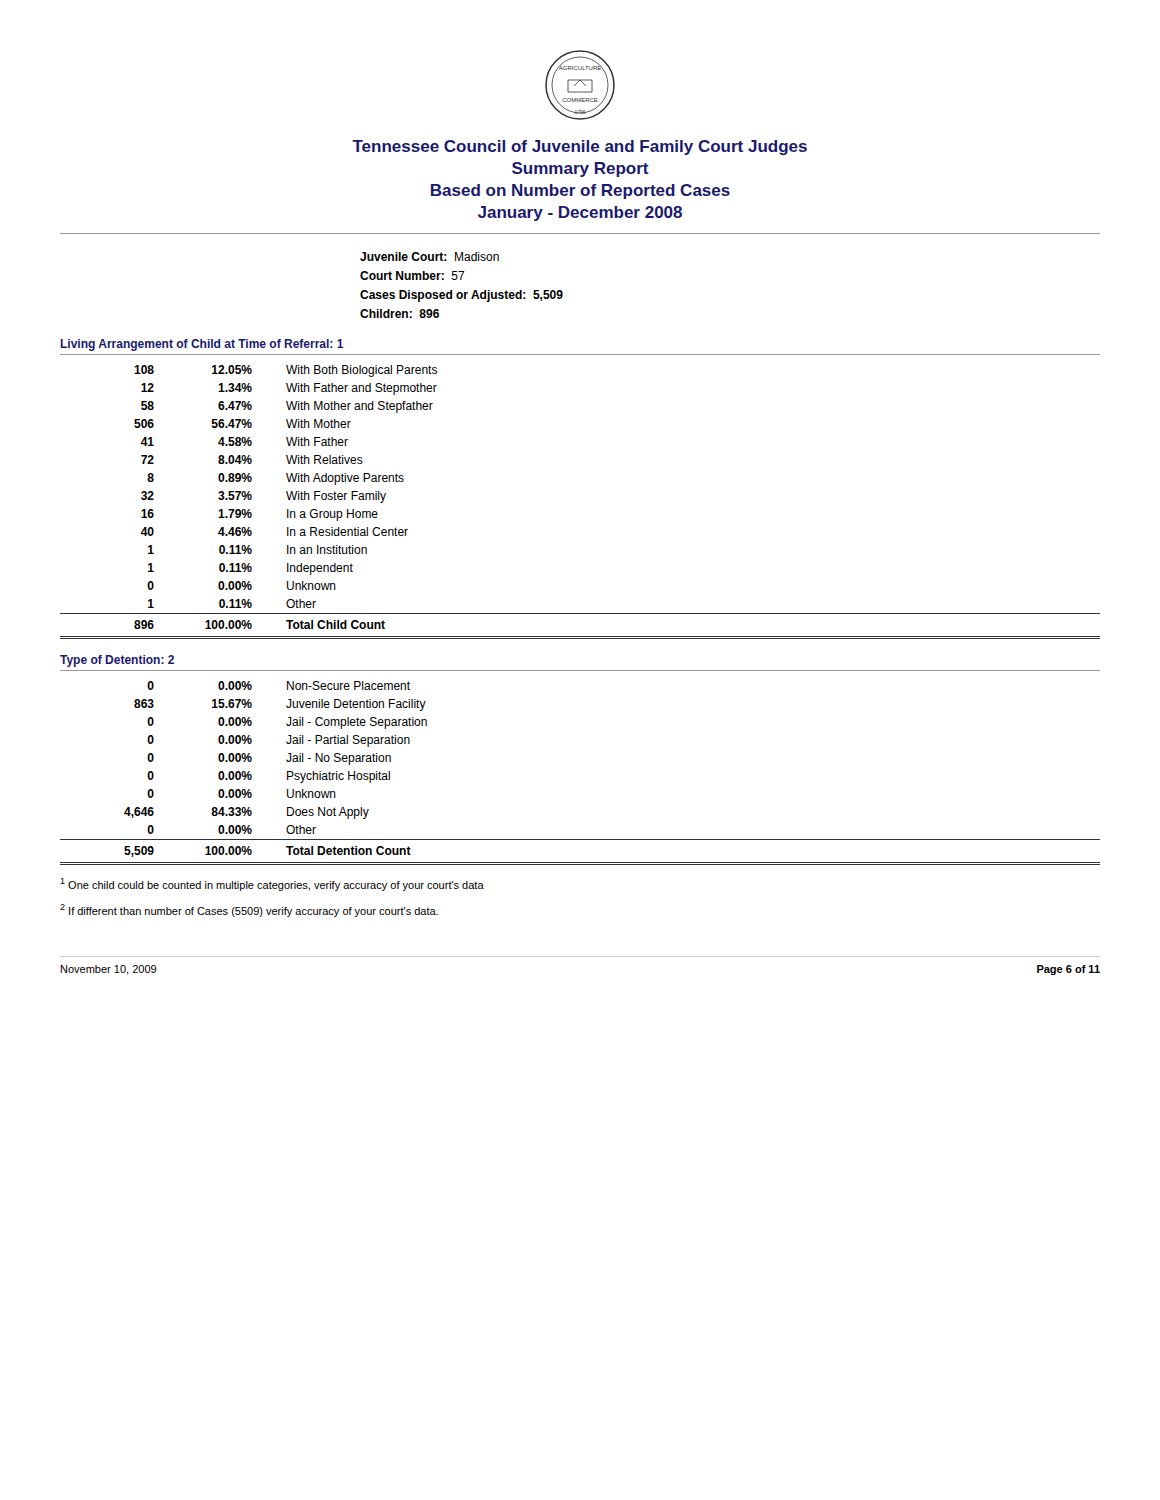AGRICULTURE COMMERCE 1796
Tennessee Council of Juvenile and Family Court Judges
Summary Report
Based on Number of Reported Cases
January - December 2008
Juvenile Court: Madison
Court Number: 57
Cases Disposed or Adjusted: 5,509
Children: 896
Living Arrangement of Child at Time of Referral: 1
| 108 | 12.05% | With Both Biological Parents |
| 12 | 1.34% | With Father and Stepmother |
| 58 | 6.47% | With Mother and Stepfather |
| 506 | 56.47% | With Mother |
| 41 | 4.58% | With Father |
| 72 | 8.04% | With Relatives |
| 8 | 0.89% | With Adoptive Parents |
| 32 | 3.57% | With Foster Family |
| 16 | 1.79% | In a Group Home |
| 40 | 4.46% | In a Residential Center |
| 1 | 0.11% | In an Institution |
| 1 | 0.11% | Independent |
| 0 | 0.00% | Unknown |
| 1 | 0.11% | Other |
| 896 | 100.00% | Total Child Count |
Type of Detention: 2
| 0 | 0.00% | Non-Secure Placement |
| 863 | 15.67% | Juvenile Detention Facility |
| 0 | 0.00% | Jail - Complete Separation |
| 0 | 0.00% | Jail - Partial Separation |
| 0 | 0.00% | Jail - No Separation |
| 0 | 0.00% | Psychiatric Hospital |
| 0 | 0.00% | Unknown |
| 4,646 | 84.33% | Does Not Apply |
| 0 | 0.00% | Other |
| 5,509 | 100.00% | Total Detention Count |
1 One child could be counted in multiple categories, verify accuracy of your court's data
2 If different than number of Cases (5509) verify accuracy of your court's data.
November 10, 2009
Page 6 of 11